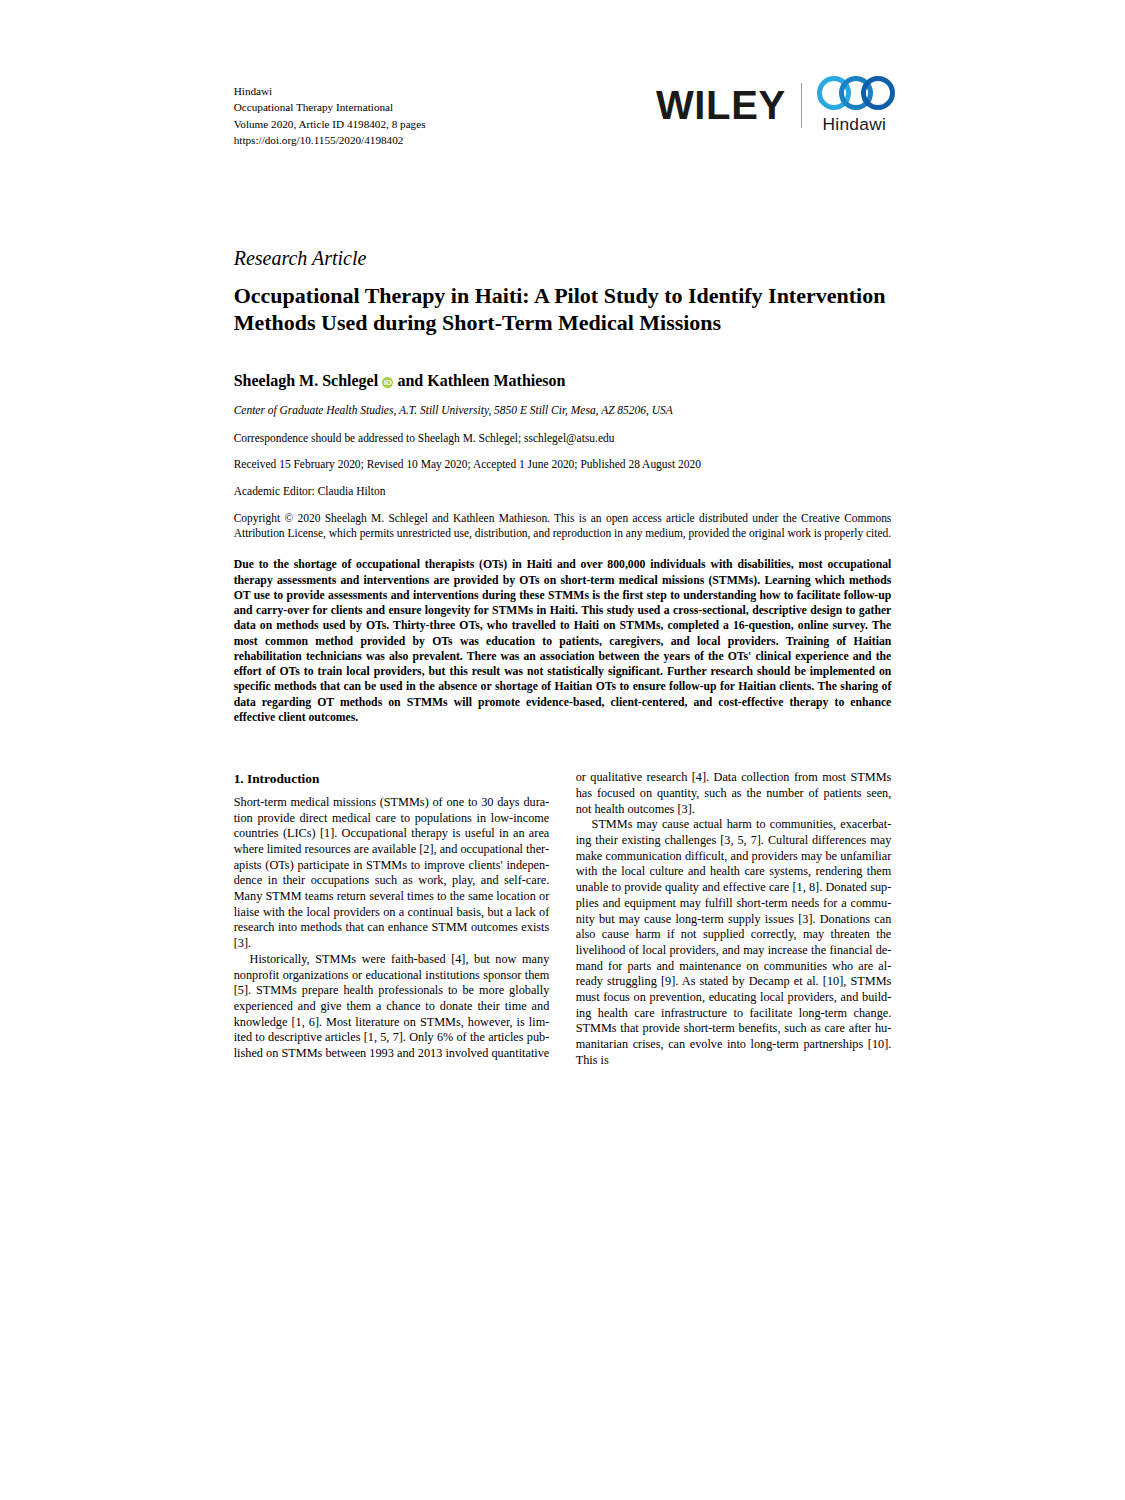Hindawi
Occupational Therapy International
Volume 2020, Article ID 4198402, 8 pages
https://doi.org/10.1155/2020/4198402
WILEY Hindawi
Research Article
Occupational Therapy in Haiti: A Pilot Study to Identify Intervention Methods Used during Short-Term Medical Missions
Sheelagh M. Schlegel iD and Kathleen Mathieson
Center of Graduate Health Studies, A.T. Still University, 5850 E Still Cir, Mesa, AZ 85206, USA
Correspondence should be addressed to Sheelagh M. Schlegel; sschlegel@atsu.edu
Received 15 February 2020; Revised 10 May 2020; Accepted 1 June 2020; Published 28 August 2020
Academic Editor: Claudia Hilton
Copyright © 2020 Sheelagh M. Schlegel and Kathleen Mathieson. This is an open access article distributed under the Creative Commons Attribution License, which permits unrestricted use, distribution, and reproduction in any medium, provided the original work is properly cited.
Due to the shortage of occupational therapists (OTs) in Haiti and over 800,000 individuals with disabilities, most occupational therapy assessments and interventions are provided by OTs on short-term medical missions (STMMs). Learning which methods OT use to provide assessments and interventions during these STMMs is the first step to understanding how to facilitate follow-up and carry-over for clients and ensure longevity for STMMs in Haiti. This study used a cross-sectional, descriptive design to gather data on methods used by OTs. Thirty-three OTs, who travelled to Haiti on STMMs, completed a 16-question, online survey. The most common method provided by OTs was education to patients, caregivers, and local providers. Training of Haitian rehabilitation technicians was also prevalent. There was an association between the years of the OTs' clinical experience and the effort of OTs to train local providers, but this result was not statistically significant. Further research should be implemented on specific methods that can be used in the absence or shortage of Haitian OTs to ensure follow-up for Haitian clients. The sharing of data regarding OT methods on STMMs will promote evidence-based, client-centered, and cost-effective therapy to enhance effective client outcomes.
1. Introduction
Short-term medical missions (STMMs) of one to 30 days duration provide direct medical care to populations in low-income countries (LICs) [1]. Occupational therapy is useful in an area where limited resources are available [2], and occupational therapists (OTs) participate in STMMs to improve clients' independence in their occupations such as work, play, and self-care. Many STMM teams return several times to the same location or liaise with the local providers on a continual basis, but a lack of research into methods that can enhance STMM outcomes exists [3].
Historically, STMMs were faith-based [4], but now many nonprofit organizations or educational institutions sponsor them [5]. STMMs prepare health professionals to be more globally experienced and give them a chance to donate their time and knowledge [1, 6]. Most literature on STMMs, however, is limited to descriptive articles [1, 5, 7]. Only 6% of the articles published on STMMs between 1993 and 2013 involved quantitative or qualitative research [4]. Data collection from most STMMs has focused on quantity, such as the number of patients seen, not health outcomes [3].
STMMs may cause actual harm to communities, exacerbating their existing challenges [3, 5, 7]. Cultural differences may make communication difficult, and providers may be unfamiliar with the local culture and health care systems, rendering them unable to provide quality and effective care [1, 8]. Donated supplies and equipment may fulfill short-term needs for a community but may cause long-term supply issues [3]. Donations can also cause harm if not supplied correctly, may threaten the livelihood of local providers, and may increase the financial demand for parts and maintenance on communities who are already struggling [9]. As stated by Decamp et al. [10], STMMs must focus on prevention, educating local providers, and building health care infrastructure to facilitate long-term change. STMMs that provide short-term benefits, such as care after humanitarian crises, can evolve into long-term partnerships [10]. This is